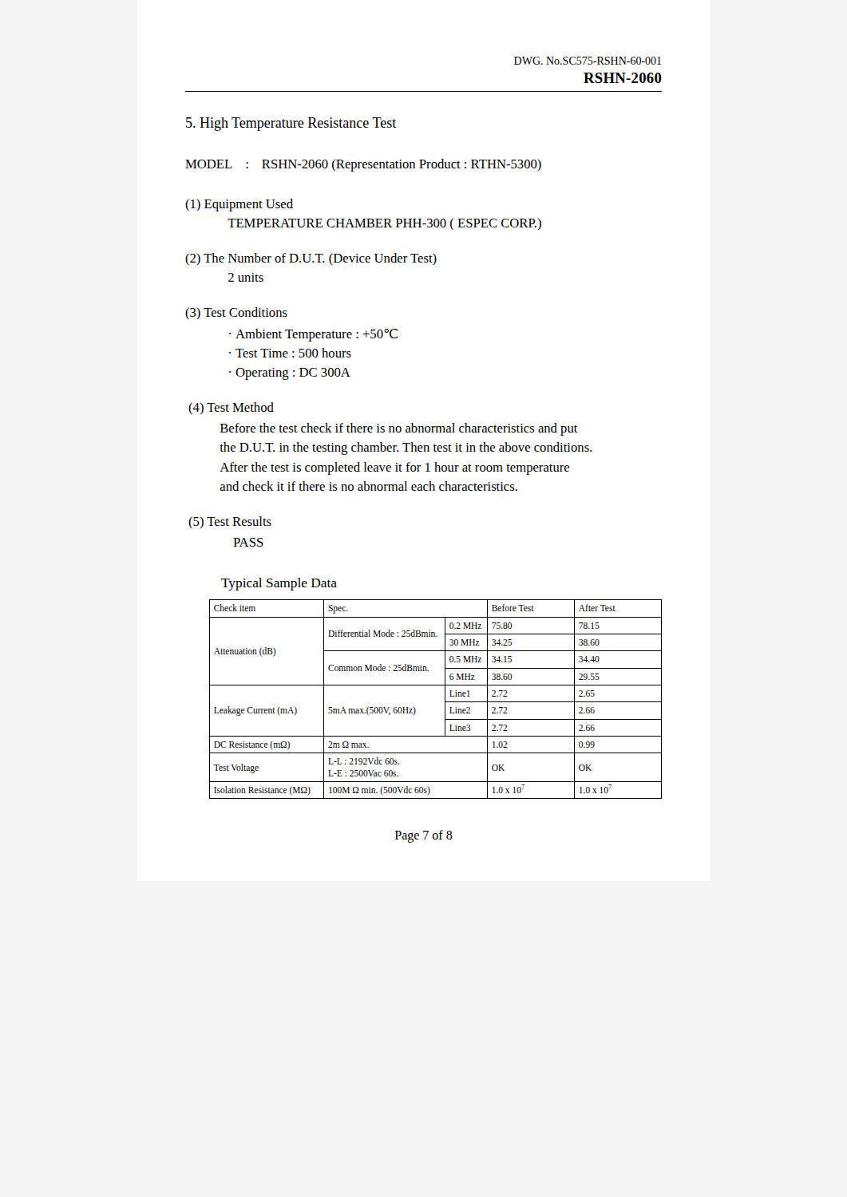DWG. No.SC575-RSHN-60-001
RSHN-2060
5. High Temperature Resistance Test
MODEL: RSHN-2060 (Representation Product : RTHN-5300)
(1) Equipment Used
TEMPERATURE CHAMBER PHH-300 ( ESPEC CORP.)
(2) The Number of D.U.T. (Device Under Test)
2 units
(3) Test Conditions
Ambient Temperature : +50℃
Test Time : 500 hours
Operating : DC 300A
(4) Test Method
Before the test check if there is no abnormal characteristics and put
the D.U.T. in the testing chamber. Then test it in the above conditions.
After the test is completed leave it for 1 hour at room temperature
and check it if there is no abnormal each characteristics.
(5) Test Results
PASS
Typical Sample Data
| Check item | Spec. | Before Test | After Test |
| --- | --- | --- | --- |
| Attenuation (dB) | Differential Mode : 25dBmin. | 0.2 MHz | 75.80 | 78.15 |
| 30 MHz | 34.25 | 38.60 |
| Common Mode : 25dBmin. | 0.5 MHz | 34.15 | 34.40 |
| 6 MHz | 38.60 | 29.55 |
| Leakage Current (mA) | 5mA max.(500V, 60Hz) | Line1 | 2.72 | 2.65 |
| Line2 | 2.72 | 2.66 |
| Line3 | 2.72 | 2.66 |
| DC Resistance (mΩ) | 2m Ω max. | 1.02 | 0.99 |
| Test Voltage | L-L : 2192Vdc 60s. L-E : 2500Vac 60s. | OK | OK |
| Isolation Resistance (MΩ) | 100M Ω min. (500Vdc 60s) | 1.0 x 10 7 | 1.0 x 10 7 |
Page 7 of 8